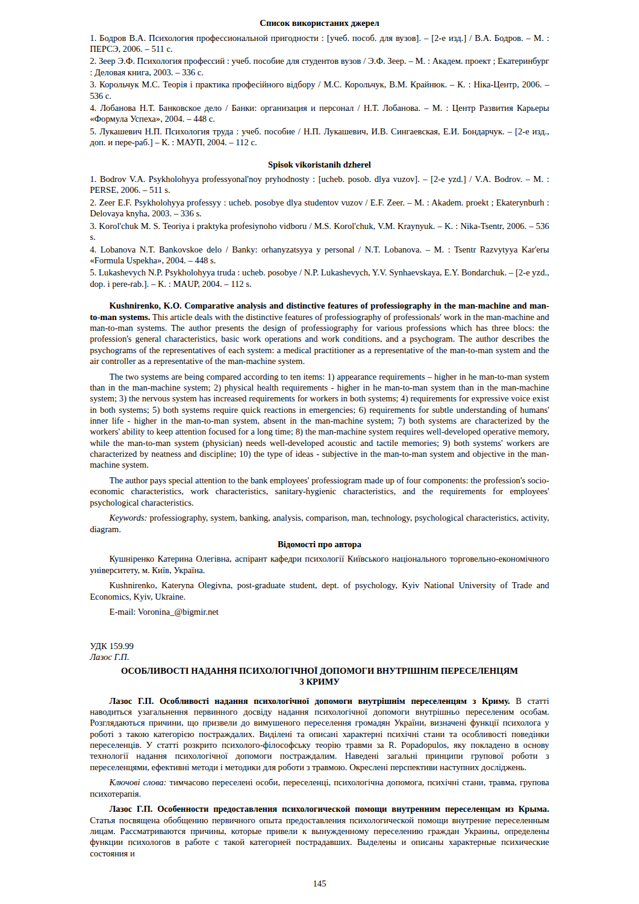Список використаних джерел
1. Бодров В.А. Психология профессиональной пригодности : [учеб. пособ. для вузов]. – [2-е изд.] / В.А. Бодров. – М. : ПЕРСЭ, 2006. – 511 с.
2. Зеер Э.Ф. Психология профессий : учеб. пособие для студентов вузов / Э.Ф. Зеер. – М. : Академ. проект ; Екатеринбург : Деловая книга, 2003. – 336 с.
3. Корольчук М.С. Теорія і практика професійного відбору / М.С. Корольчук, В.М. Крайнюк. – К. : Ніка-Центр, 2006. – 536 с.
4. Лобанова Н.Т. Банковское дело / Банки: организация и персонал / Н.Т. Лобанова. – М. : Центр Развития Карьеры «Формула Успеха», 2004. – 448 с.
5. Лукашевич Н.П. Психология труда : учеб. пособие / Н.П. Лукашевич, И.В. Сингаевская, Е.И. Бондарчук. – [2-е изд., доп. и пере-раб.] – К. : МАУП, 2004. – 112 с.
Spisok vikoristanih dzherel
1. Bodrov V.A. Psykholohyya professyonal'noy pryhodnosty : [ucheb. posob. dlya vuzov]. – [2-e yzd.] / V.A. Bodrov. – M. : PERSE, 2006. – 511 s.
2. Zeer E.F. Psykholohyya professyy : ucheb. posobye dlya studentov vuzov / E.F. Zeer. – M. : Akadem. proekt ; Ekaterynburh : Delovaya knyha, 2003. – 336 s.
3. Korol'chuk M. S. Teoriya i praktyka profesiynoho vidboru / M.S. Korol'chuk, V.M. Kraynyuk. – K. : Nika-Tsentr, 2006. – 536 s.
4. Lobanova N.T. Bankovskoe delo / Banky: orhanyzatsyya y personal / N.T. Lobanova. – M. : Tsentr Razvytyya Kar'erы «Formula Uspekha», 2004. – 448 s.
5. Lukashevych N.P. Psykholohyya truda : ucheb. posobye / N.P. Lukashevych, Y.V. Synhaevskaya, E.Y. Bondarchuk. – [2-e yzd., dop. i pere-rab.]. – K. : MAUP, 2004. – 112 s.
Kushnirenko, K.O. Comparative analysis and distinctive features of professiography in the man-machine and man-to-man systems. This article deals with the distinctive features of professiography of professionals' work in the man-machine and man-to-man systems. The author presents the design of professiography for various professions which has three blocs: the profession's general characteristics, basic work operations and work conditions, and a psychogram. The author describes the psychograms of the representatives of each system: a medical practitioner as a representative of the man-to-man system and the air controller as a representative of the man-machine system.
The two systems are being compared according to ten items: 1) appearance requirements – higher in he man-to-man system than in the man-machine system; 2) physical health requirements - higher in he man-to-man system than in the man-machine system; 3) the nervous system has increased requirements for workers in both systems; 4) requirements for expressive voice exist in both systems; 5) both systems require quick reactions in emergencies; 6) requirements for subtle understanding of humans' inner life - higher in the man-to-man system, absent in the man-machine system; 7) both systems are characterized by the workers' ability to keep attention focused for a long time; 8) the man-machine system requires well-developed operative memory, while the man-to-man system (physician) needs well-developed acoustic and tactile memories; 9) both systems' workers are characterized by neatness and discipline; 10) the type of ideas - subjective in the man-to-man system and objective in the man-machine system.
The author pays special attention to the bank employees' professiogram made up of four components: the profession's socio-economic characteristics, work characteristics, sanitary-hygienic characteristics, and the requirements for employees' psychological characteristics.
Keywords: professiography, system, banking, analysis, comparison, man, technology, psychological characteristics, activity, diagram.
Відомості про автора
Кушніренко Катерина Олегівна, аспірант кафедри психології Київського національного торговельно-економічного університету, м. Київ, Україна.
Kushnirenko, Kateryna Olegivna, post-graduate student, dept. of psychology, Kyiv National University of Trade and Economics, Kyiv, Ukraine.
E-mail: Voronina_@bigmir.net
УДК 159.99
Лазос Г.П.
Особливості надання психологічної допомоги внутрішнім переселенцям
з Криму
Лазос Г.П. Особливості надання психологічної допомоги внутрішнім переселенцям з Криму. В статті наводиться узагальнення первинного досвіду надання психологічної допомоги внутрішньо переселеним особам. Розглядаються причини, що призвели до вимушеного переселення громадян України, визначені функції психолога у роботі з такою категорією постраждалих. Виділені та описані характерні психічні стани та особливості поведінки переселенців. У статті розкрито психолого-філософську теорію травми за R. Popadopulos, яку покладено в основу технології надання психологічної допомоги постраждалим. Наведені загальні принципи групової роботи з переселенцями, ефективні методи і методики для роботи з травмою. Окреслені перспективи наступних досліджень.
Ключові слова: тимчасово переселені особи, переселенці, психологічна допомога, психічні стани, травма, групова психотерапія.
Лазос Г.П. Особенности предоставления психологической помощи внутренним переселенцам из Крыма. Статья посвящена обобщению первичного опыта предоставления психологической помощи внутренне переселенным лицам. Рассматриваются причины, которые привели к вынужденному переселению граждан Украины, определены функции психологов в работе с такой категорией пострадавших. Выделены и описаны характерные психические состояния и
145